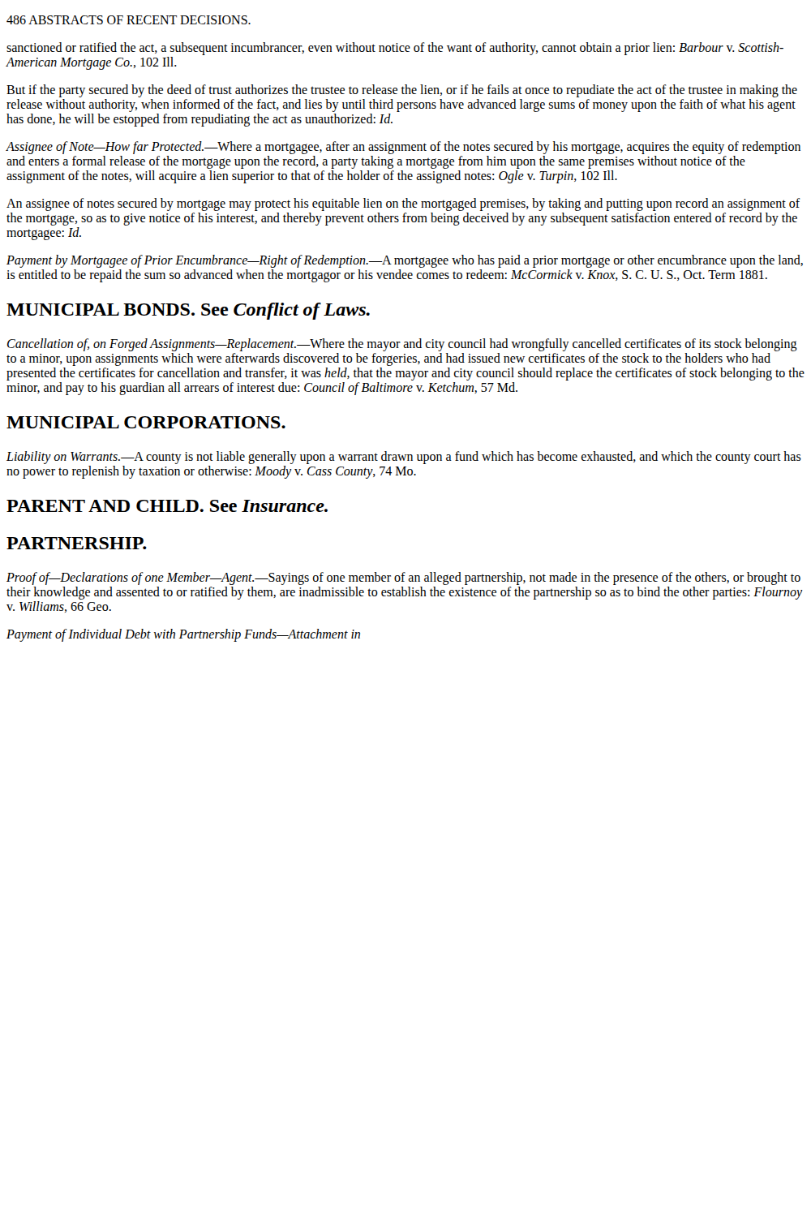486 ABSTRACTS OF RECENT DECISIONS.
sanctioned or ratified the act, a subsequent incumbrancer, even without notice of the want of authority, cannot obtain a prior lien: Barbour v. Scottish-American Mortgage Co., 102 Ill.
But if the party secured by the deed of trust authorizes the trustee to release the lien, or if he fails at once to repudiate the act of the trustee in making the release without authority, when informed of the fact, and lies by until third persons have advanced large sums of money upon the faith of what his agent has done, he will be estopped from repudiating the act as unauthorized: Id.
Assignee of Note—How far Protected.—Where a mortgagee, after an assignment of the notes secured by his mortgage, acquires the equity of redemption and enters a formal release of the mortgage upon the record, a party taking a mortgage from him upon the same premises without notice of the assignment of the notes, will acquire a lien superior to that of the holder of the assigned notes: Ogle v. Turpin, 102 Ill.
An assignee of notes secured by mortgage may protect his equitable lien on the mortgaged premises, by taking and putting upon record an assignment of the mortgage, so as to give notice of his interest, and thereby prevent others from being deceived by any subsequent satisfaction entered of record by the mortgagee: Id.
Payment by Mortgagee of Prior Encumbrance—Right of Redemption.—A mortgagee who has paid a prior mortgage or other encumbrance upon the land, is entitled to be repaid the sum so advanced when the mortgagor or his vendee comes to redeem: McCormick v. Knox, S. C. U. S., Oct. Term 1881.
MUNICIPAL BONDS. See Conflict of Laws.
Cancellation of, on Forged Assignments—Replacement.—Where the mayor and city council had wrongfully cancelled certificates of its stock belonging to a minor, upon assignments which were afterwards discovered to be forgeries, and had issued new certificates of the stock to the holders who had presented the certificates for cancellation and transfer, it was held, that the mayor and city council should replace the certificates of stock belonging to the minor, and pay to his guardian all arrears of interest due: Council of Baltimore v. Ketchum, 57 Md.
MUNICIPAL CORPORATIONS.
Liability on Warrants.—A county is not liable generally upon a warrant drawn upon a fund which has become exhausted, and which the county court has no power to replenish by taxation or otherwise: Moody v. Cass County, 74 Mo.
PARENT AND CHILD. See Insurance.
PARTNERSHIP.
Proof of—Declarations of one Member—Agent.—Sayings of one member of an alleged partnership, not made in the presence of the others, or brought to their knowledge and assented to or ratified by them, are inadmissible to establish the existence of the partnership so as to bind the other parties: Flournoy v. Williams, 66 Geo.
Payment of Individual Debt with Partnership Funds—Attachment in